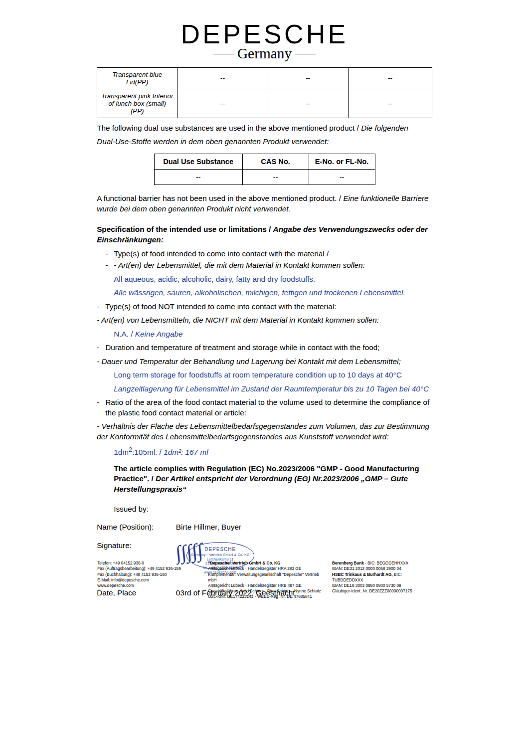DEPESCHE
Germany
| Transparent blue Lid(PP) | -- | -- | -- |
| Transparent pink Interior of lunch box (small) (PP) | -- | -- | -- |
The following dual use substances are used in the above mentioned product / Die folgenden
Dual-Use-Stoffe werden in dem oben genannten Produkt verwendet:
| Dual Use Substance | CAS No. | E-No. or FL-No. |
| --- | --- | --- |
| -- | -- | -- |
A functional barrier has not been used in the above mentioned product. / Eine funktionelle Barriere wurde bei dem oben genannten Produkt nicht verwendet.
Specification of the intended use or limitations / Angabe des Verwendungszwecks oder der Einschränkungen:
Type(s) of food intended to come into contact with the material /
- Art(en) der Lebensmittel, die mit dem Material in Kontakt kommen sollen:
All aqueous, acidic, alcoholic, dairy, fatty and dry foodstuffs.
Alle wässrigen, sauren, alkoholischen, milchigen, fettigen und trockenen Lebensmittel.
Type(s) of food NOT intended to come into contact with the material:
- Art(en) von Lebensmitteln, die NICHT mit dem Material in Kontakt kommen sollen:
N.A. / Keine Angabe
Duration and temperature of treatment and storage while in contact with the food;
- Dauer und Temperatur der Behandlung und Lagerung bei Kontakt mit dem Lebensmittel;
Long term storage for foodstuffs at room temperature condition up to 10 days at 40°C
Langzeitlagerung für Lebensmittel im Zustand der Raumtemperatur bis zu 10 Tagen bei 40°C
Ratio of the area of the food contact material to the volume used to determine the compliance of the plastic food contact material or article:
- Verhältnis der Fläche des Lebensmittelbedarfsgegenstandes zum Volumen, das zur Bestimmung der Konformität des Lebensmittelbedarfsgegenstandes aus Kunststoff verwendet wird:
1dm2:105ml. / 1dm²: 167 ml
The article complies with Regulation (EC) No.2023/2006 "GMP - Good Manufacturing Practice". / Der Artikel entspricht der Verordnung (EG) Nr.2023/2006 „GMP – Gute Herstellungspraxis“
Issued by:
Name (Position):
Birte Hillmer, Buyer
Signature:
DEPESCHE
Germany · Vertrieb GmbH & Co. KG
Lerchenkamp 11
21502 Geesthacht
Tel: +49(0)4152 936-0
www.depesche.com
∫∫∫∫∫
Date, Place
03rd of February 2022, Geesthacht
| Telefon: +49 04152 936-0 Fax (Auftragsbearbeitung): +49 4152 936-159 Fax (Buchhaltung): +49 4152 936-160 E-Mail: info@depesche.com www.depesche.com | "Depesche" Vertrieb GmbH & Co. KG Amtsgericht Lübeck · Handelsregister HRA 283 GE Komplementär: Verwaltungsgesellschaft "Depesche" Vertrieb mbH Amtsgericht Lübeck · Handelsregister HRB 487 GE Geschäftsführer: Kjeld Schiøtz · Dine Schiøtz · Nynne Schiøtz USt.-IdNr. DE174223143 · WEEE-Reg. Nr. DE 47685841 | Berenberg Bank · BIC: BEGODEHHXXX IBAN: DE31 2012 0000 0068 3900 04 HSBC Trinkaus & Burhardt AG, BIC: TUBDDEDDXXX IBAN: DE18 3003 0880 0800 5730 09 Gläubiger-Ident. Nr. DE20ZZZ00000007175 |